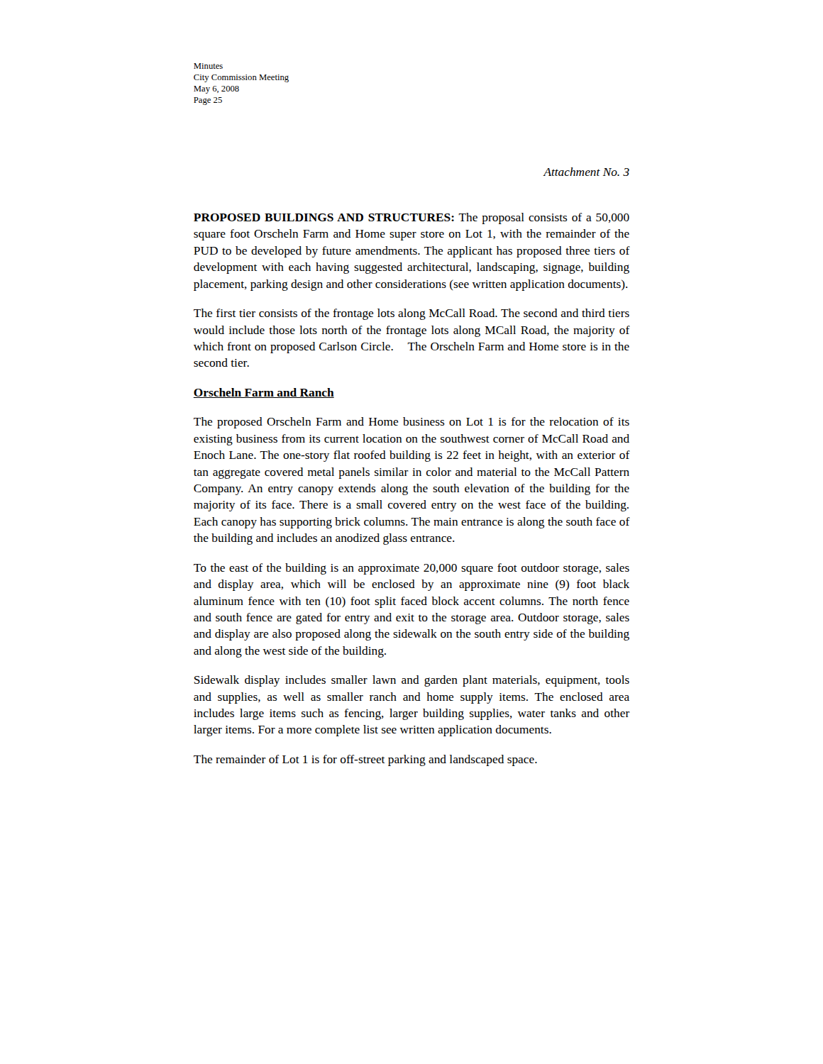Minutes
City Commission Meeting
May 6, 2008
Page 25
Attachment No. 3
PROPOSED BUILDINGS AND STRUCTURES: The proposal consists of a 50,000 square foot Orscheln Farm and Home super store on Lot 1, with the remainder of the PUD to be developed by future amendments. The applicant has proposed three tiers of development with each having suggested architectural, landscaping, signage, building placement, parking design and other considerations (see written application documents).
The first tier consists of the frontage lots along McCall Road. The second and third tiers would include those lots north of the frontage lots along MCall Road, the majority of which front on proposed Carlson Circle. The Orscheln Farm and Home store is in the second tier.
Orscheln Farm and Ranch
The proposed Orscheln Farm and Home business on Lot 1 is for the relocation of its existing business from its current location on the southwest corner of McCall Road and Enoch Lane. The one-story flat roofed building is 22 feet in height, with an exterior of tan aggregate covered metal panels similar in color and material to the McCall Pattern Company. An entry canopy extends along the south elevation of the building for the majority of its face. There is a small covered entry on the west face of the building. Each canopy has supporting brick columns. The main entrance is along the south face of the building and includes an anodized glass entrance.
To the east of the building is an approximate 20,000 square foot outdoor storage, sales and display area, which will be enclosed by an approximate nine (9) foot black aluminum fence with ten (10) foot split faced block accent columns. The north fence and south fence are gated for entry and exit to the storage area. Outdoor storage, sales and display are also proposed along the sidewalk on the south entry side of the building and along the west side of the building.
Sidewalk display includes smaller lawn and garden plant materials, equipment, tools and supplies, as well as smaller ranch and home supply items. The enclosed area includes large items such as fencing, larger building supplies, water tanks and other larger items. For a more complete list see written application documents.
The remainder of Lot 1 is for off-street parking and landscaped space.